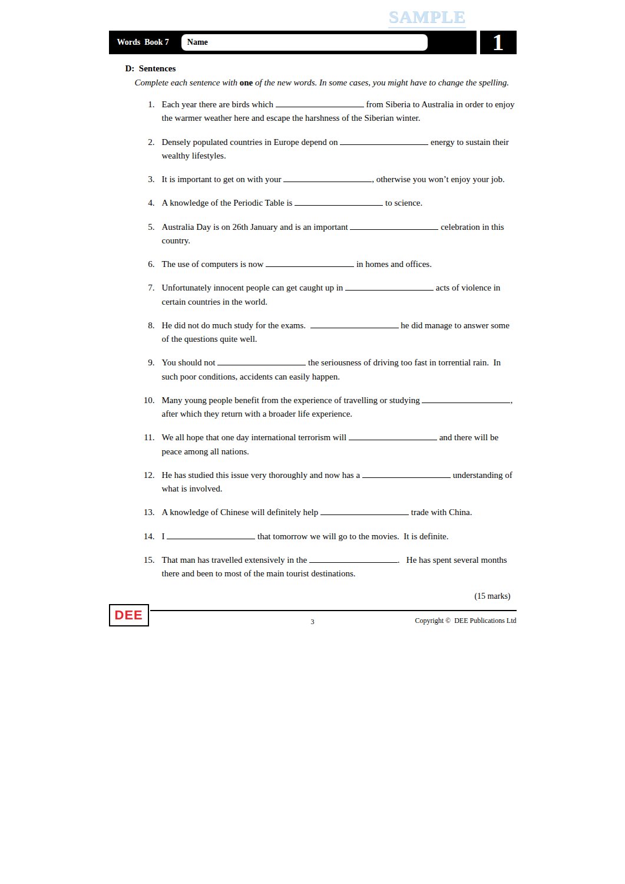SAMPLE
Words Book 7
Name
1
D: Sentences
Complete each sentence with one of the new words. In some cases, you might have to change the spelling.
1. Each year there are birds which from Siberia to Australia in order to enjoy the warmer weather here and escape the harshness of the Siberian winter.
2. Densely populated countries in Europe depend on energy to sustain their wealthy lifestyles.
3. It is important to get on with your , otherwise you won’t enjoy your job.
4. A knowledge of the Periodic Table is to science.
5. Australia Day is on 26th January and is an important celebration in this country.
6. The use of computers is now in homes and offices.
7. Unfortunately innocent people can get caught up in acts of violence in certain countries in the world.
8. He did not do much study for the exams. he did manage to answer some of the questions quite well.
9. You should not the seriousness of driving too fast in torrential rain. In such poor conditions, accidents can easily happen.
10. Many young people benefit from the experience of travelling or studying , after which they return with a broader life experience.
11. We all hope that one day international terrorism will and there will be peace among all nations.
12. He has studied this issue very thoroughly and now has a understanding of what is involved.
13. A knowledge of Chinese will definitely help trade with China.
14. I that tomorrow we will go to the movies. It is definite.
15. That man has travelled extensively in the . He has spent several months there and been to most of the main tourist destinations.
(15 marks)
DEE
3
Copyright © DEE Publications Ltd